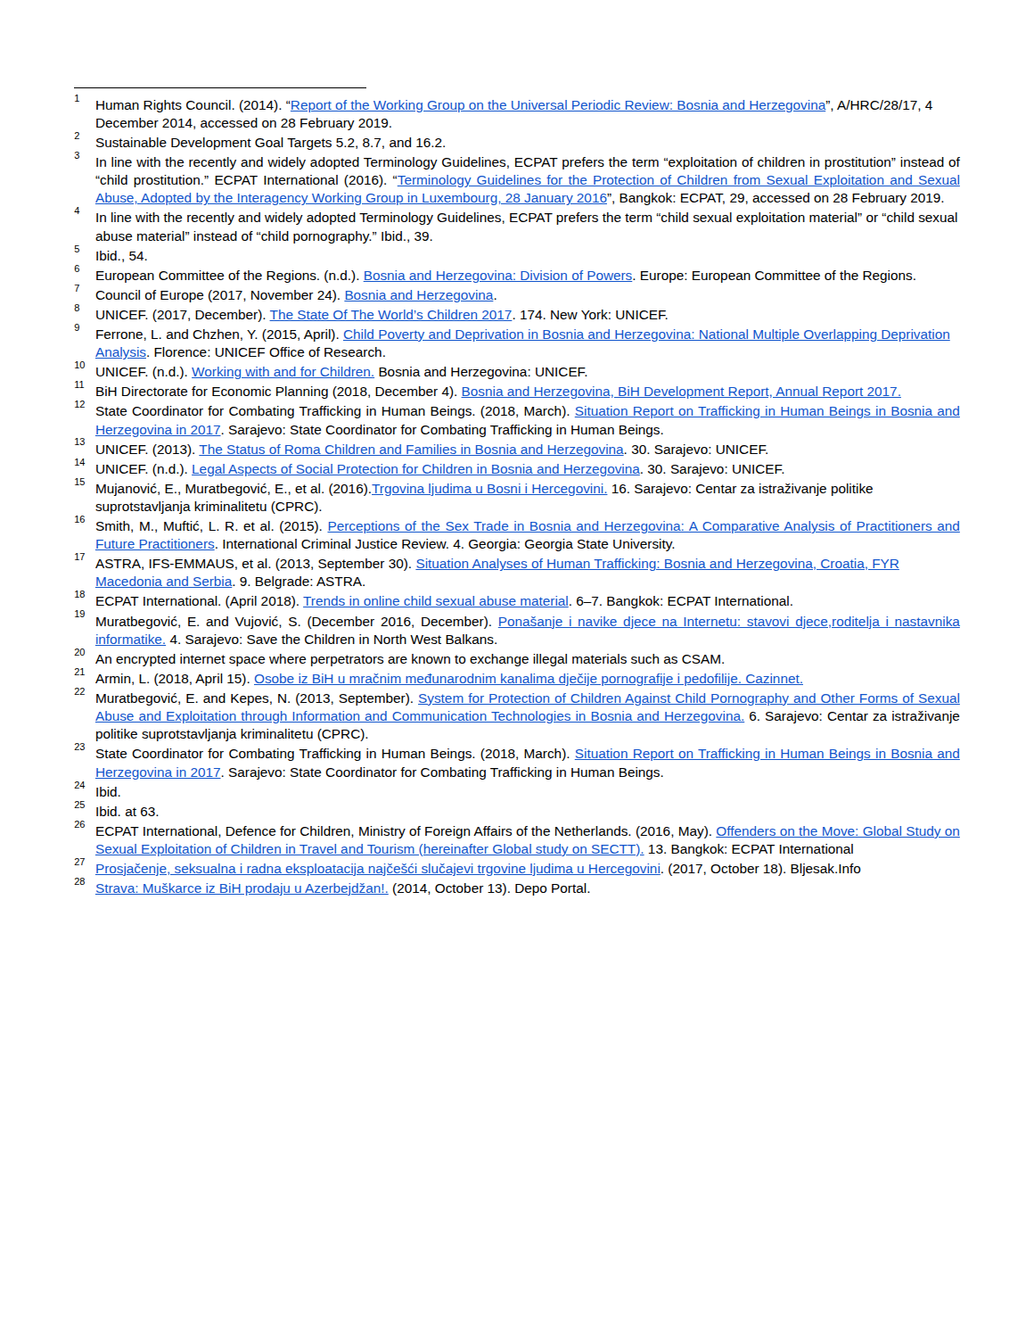Human Rights Council. (2014). “Report of the Working Group on the Universal Periodic Review: Bosnia and Herzegovina”, A/HRC/28/17, 4 December 2014, accessed on 28 February 2019.
Sustainable Development Goal Targets 5.2, 8.7, and 16.2.
In line with the recently and widely adopted Terminology Guidelines, ECPAT prefers the term “exploitation of children in prostitution” instead of “child prostitution.” ECPAT International (2016). “Terminology Guidelines for the Protection of Children from Sexual Exploitation and Sexual Abuse, Adopted by the Interagency Working Group in Luxembourg, 28 January 2016”, Bangkok: ECPAT, 29, accessed on 28 February 2019.
In line with the recently and widely adopted Terminology Guidelines, ECPAT prefers the term “child sexual exploitation material” or “child sexual abuse material” instead of “child pornography.” Ibid., 39.
Ibid., 54.
European Committee of the Regions. (n.d.). Bosnia and Herzegovina: Division of Powers. Europe: European Committee of the Regions.
Council of Europe (2017, November 24). Bosnia and Herzegovina.
UNICEF. (2017, December). The State Of The World’s Children 2017. 174. New York: UNICEF.
Ferrone, L. and Chzhen, Y. (2015, April). Child Poverty and Deprivation in Bosnia and Herzegovina: National Multiple Overlapping Deprivation Analysis. Florence: UNICEF Office of Research.
UNICEF. (n.d.). Working with and for Children. Bosnia and Herzegovina: UNICEF.
BiH Directorate for Economic Planning (2018, December 4). Bosnia and Herzegovina, BiH Development Report, Annual Report 2017.
State Coordinator for Combating Trafficking in Human Beings. (2018, March). Situation Report on Trafficking in Human Beings in Bosnia and Herzegovina in 2017. Sarajevo: State Coordinator for Combating Trafficking in Human Beings.
UNICEF. (2013). The Status of Roma Children and Families in Bosnia and Herzegovina. 30. Sarajevo: UNICEF.
UNICEF. (n.d.). Legal Aspects of Social Protection for Children in Bosnia and Herzegovina. 30. Sarajevo: UNICEF.
Mujanović, E., Muratbegović, E., et al. (2016).Trgovina ljudima u Bosni i Hercegovini. 16. Sarajevo: Centar za istraživanje politike suprotstavljanja kriminalitetu (CPRC).
Smith, M., Muftić, L. R. et al. (2015). Perceptions of the Sex Trade in Bosnia and Herzegovina: A Comparative Analysis of Practitioners and Future Practitioners. International Criminal Justice Review. 4. Georgia: Georgia State University.
ASTRA, IFS-EMMAUS, et al. (2013, September 30). Situation Analyses of Human Trafficking: Bosnia and Herzegovina, Croatia, FYR Macedonia and Serbia. 9. Belgrade: ASTRA.
ECPAT International. (April 2018). Trends in online child sexual abuse material. 6–7. Bangkok: ECPAT International.
Muratbegović, E. and Vujović, S. (December 2016, December). Ponašanje i navike djece na Internetu: stavovi djece,roditelja i nastavnika informatike. 4. Sarajevo: Save the Children in North West Balkans.
An encrypted internet space where perpetrators are known to exchange illegal materials such as CSAM.
Armin, L. (2018, April 15). Osobe iz BiH u mračnim međunarodnim kanalima dječije pornografije i pedofilije. Cazinnet.
Muratbegović, E. and Kepes, N. (2013, September). System for Protection of Children Against Child Pornography and Other Forms of Sexual Abuse and Exploitation through Information and Communication Technologies in Bosnia and Herzegovina. 6. Sarajevo: Centar za istraživanje politike suprotstavljanja kriminalitetu (CPRC).
State Coordinator for Combating Trafficking in Human Beings. (2018, March). Situation Report on Trafficking in Human Beings in Bosnia and Herzegovina in 2017. Sarajevo: State Coordinator for Combating Trafficking in Human Beings.
Ibid.
Ibid. at 63.
ECPAT International, Defence for Children, Ministry of Foreign Affairs of the Netherlands. (2016, May). Offenders on the Move: Global Study on Sexual Exploitation of Children in Travel and Tourism (hereinafter Global study on SECTT). 13. Bangkok: ECPAT International
Prosjačenje, seksualna i radna eksploatacija najčešći slučajevi trgovine ljudima u Hercegovini. (2017, October 18). Bljesak.Info
Strava: Muškarce iz BiH prodaju u Azerbejdžan!. (2014, October 13). Depo Portal.